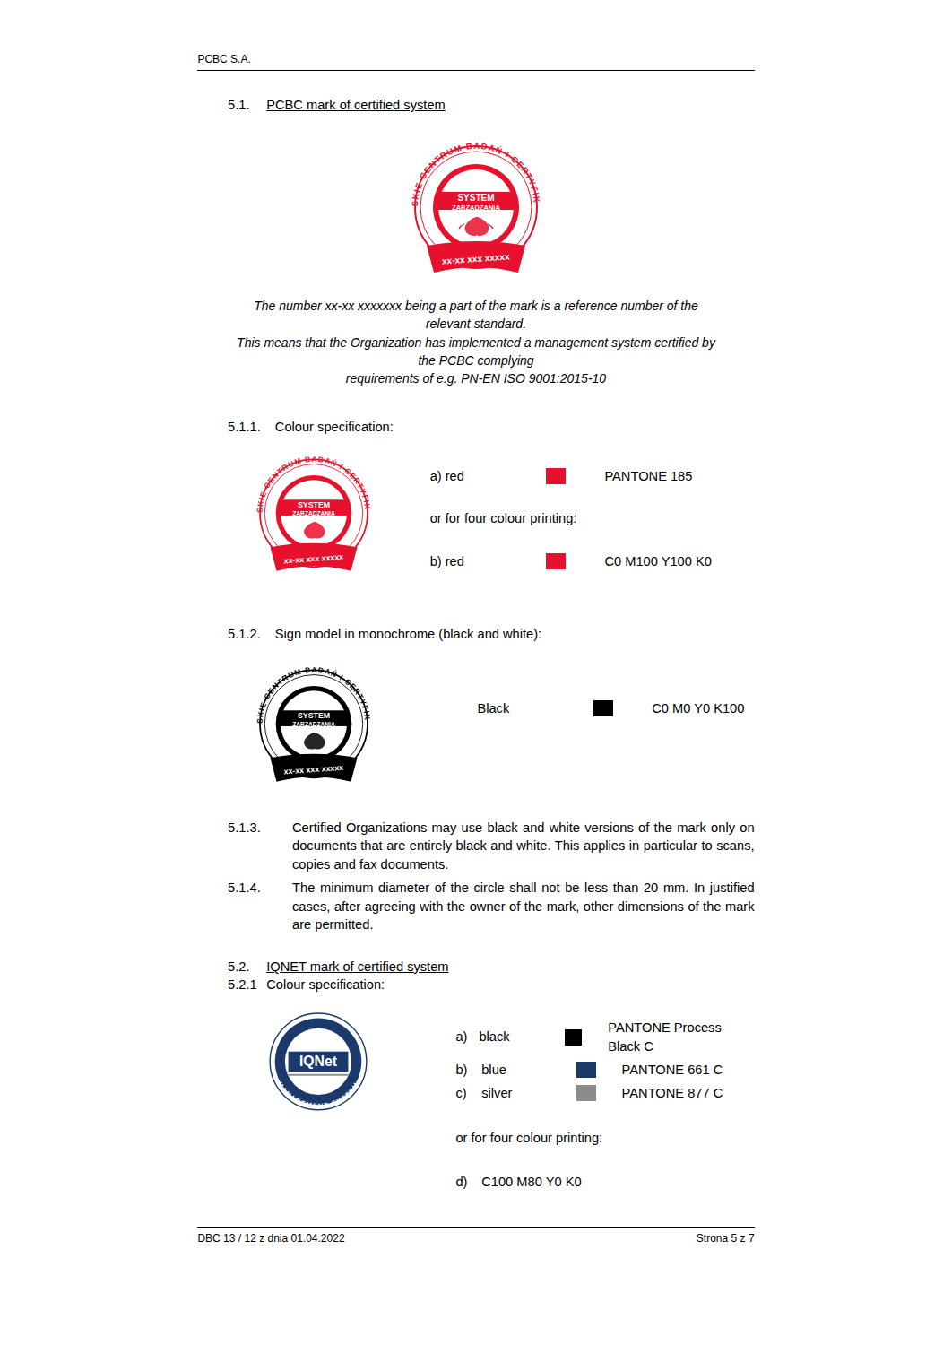PCBC S.A.
5.1. PCBC mark of certified system
POLSKIE CENTRUM BADAŃ I CERTYFIKACJI SYSTEM ZARZĄDZANIA xx-xx xxx xxxxx
The number xx-xx xxxxxxx being a part of the mark is a reference number of the relevant standard.
This means that the Organization has implemented a management system certified by the PCBC complying
requirements of e.g. PN-EN ISO 9001:2015-10
5.1.1. Colour specification:
POLSKIE CENTRUM BADAŃ I CERTYFIKACJI SYSTEM ZARZĄDZANIA xx-xx xxx xxxxx
a) red PANTONE 185
or for four colour printing:
b) red C0 M100 Y100 K0
5.1.2. Sign model in monochrome (black and white):
POLSKIE CENTRUM BADAŃ I CERTYFIKACJI SYSTEM ZARZĄDZANIA xx-xx xxx xxxxx
Black C0 M0 Y0 K100
5.1.3. Certified Organizations may use black and white versions of the mark only on documents that are entirely black and white. This applies in particular to scans, copies and fax documents.
5.1.4. The minimum diameter of the circle shall not be less than 20 mm. In justified cases, after agreeing with the owner of the mark, other dimensions of the mark are permitted.
5.2. IQNET mark of certified system
5.2.1 Colour specification:
C E R T I F I E D MANAGEMENT SYSTEM IQNet
a) black PANTONE Process Black C
b) blue PANTONE 661 C
c) silver PANTONE 877 C
or for four colour printing:
d) C100 M80 Y0 K0
DBC 13 / 12 z dnia 01.04.2022 Strona 5 z 7